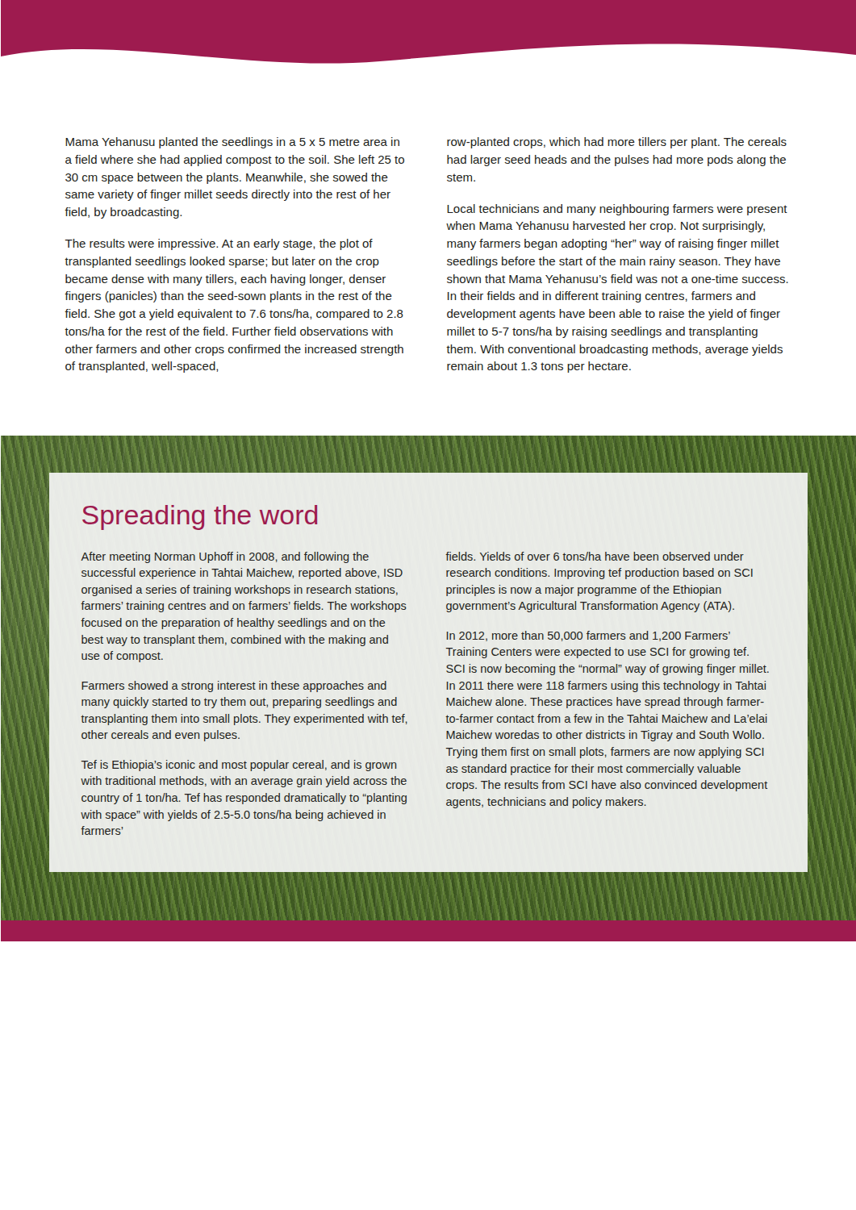Mama Yehanusu planted the seedlings in a 5 x 5 metre area in a field where she had applied compost to the soil. She left 25 to 30 cm space between the plants. Meanwhile, she sowed the same variety of finger millet seeds directly into the rest of her field, by broadcasting.
The results were impressive. At an early stage, the plot of transplanted seedlings looked sparse; but later on the crop became dense with many tillers, each having longer, denser fingers (panicles) than the seed-sown plants in the rest of the field. She got a yield equivalent to 7.6 tons/ha, compared to 2.8 tons/ha for the rest of the field. Further field observations with other farmers and other crops confirmed the increased strength of transplanted, well-spaced,
row-planted crops, which had more tillers per plant. The cereals had larger seed heads and the pulses had more pods along the stem.
Local technicians and many neighbouring farmers were present when Mama Yehanusu harvested her crop. Not surprisingly, many farmers began adopting “her” way of raising finger millet seedlings before the start of the main rainy season. They have shown that Mama Yehanusu’s field was not a one-time success. In their fields and in different training centres, farmers and development agents have been able to raise the yield of finger millet to 5-7 tons/ha by raising seedlings and transplanting them. With conventional broadcasting methods, average yields remain about 1.3 tons per hectare.
Spreading the word
After meeting Norman Uphoff in 2008, and following the successful experience in Tahtai Maichew, reported above, ISD organised a series of training workshops in research stations, farmers’ training centres and on farmers’ fields. The workshops focused on the preparation of healthy seedlings and on the best way to transplant them, combined with the making and use of compost.
Farmers showed a strong interest in these approaches and many quickly started to try them out, preparing seedlings and transplanting them into small plots. They experimented with tef, other cereals and even pulses.
Tef is Ethiopia’s iconic and most popular cereal, and is grown with traditional methods, with an average grain yield across the country of 1 ton/ha. Tef has responded dramatically to “planting with space” with yields of 2.5-5.0 tons/ha being achieved in farmers’
fields. Yields of over 6 tons/ha have been observed under research conditions. Improving tef production based on SCI principles is now a major programme of the Ethiopian government’s Agricultural Transformation Agency (ATA).
In 2012, more than 50,000 farmers and 1,200 Farmers’ Training Centers were expected to use SCI for growing tef.
SCI is now becoming the “normal” way of growing finger millet. In 2011 there were 118 farmers using this technology in Tahtai Maichew alone. These practices have spread through farmer-to-farmer contact from a few in the Tahtai Maichew and La’elai Maichew woredas to other districts in Tigray and South Wollo. Trying them first on small plots, farmers are now applying SCI as standard practice for their most commercially valuable crops. The results from SCI have also convinced development agents, technicians and policy makers.